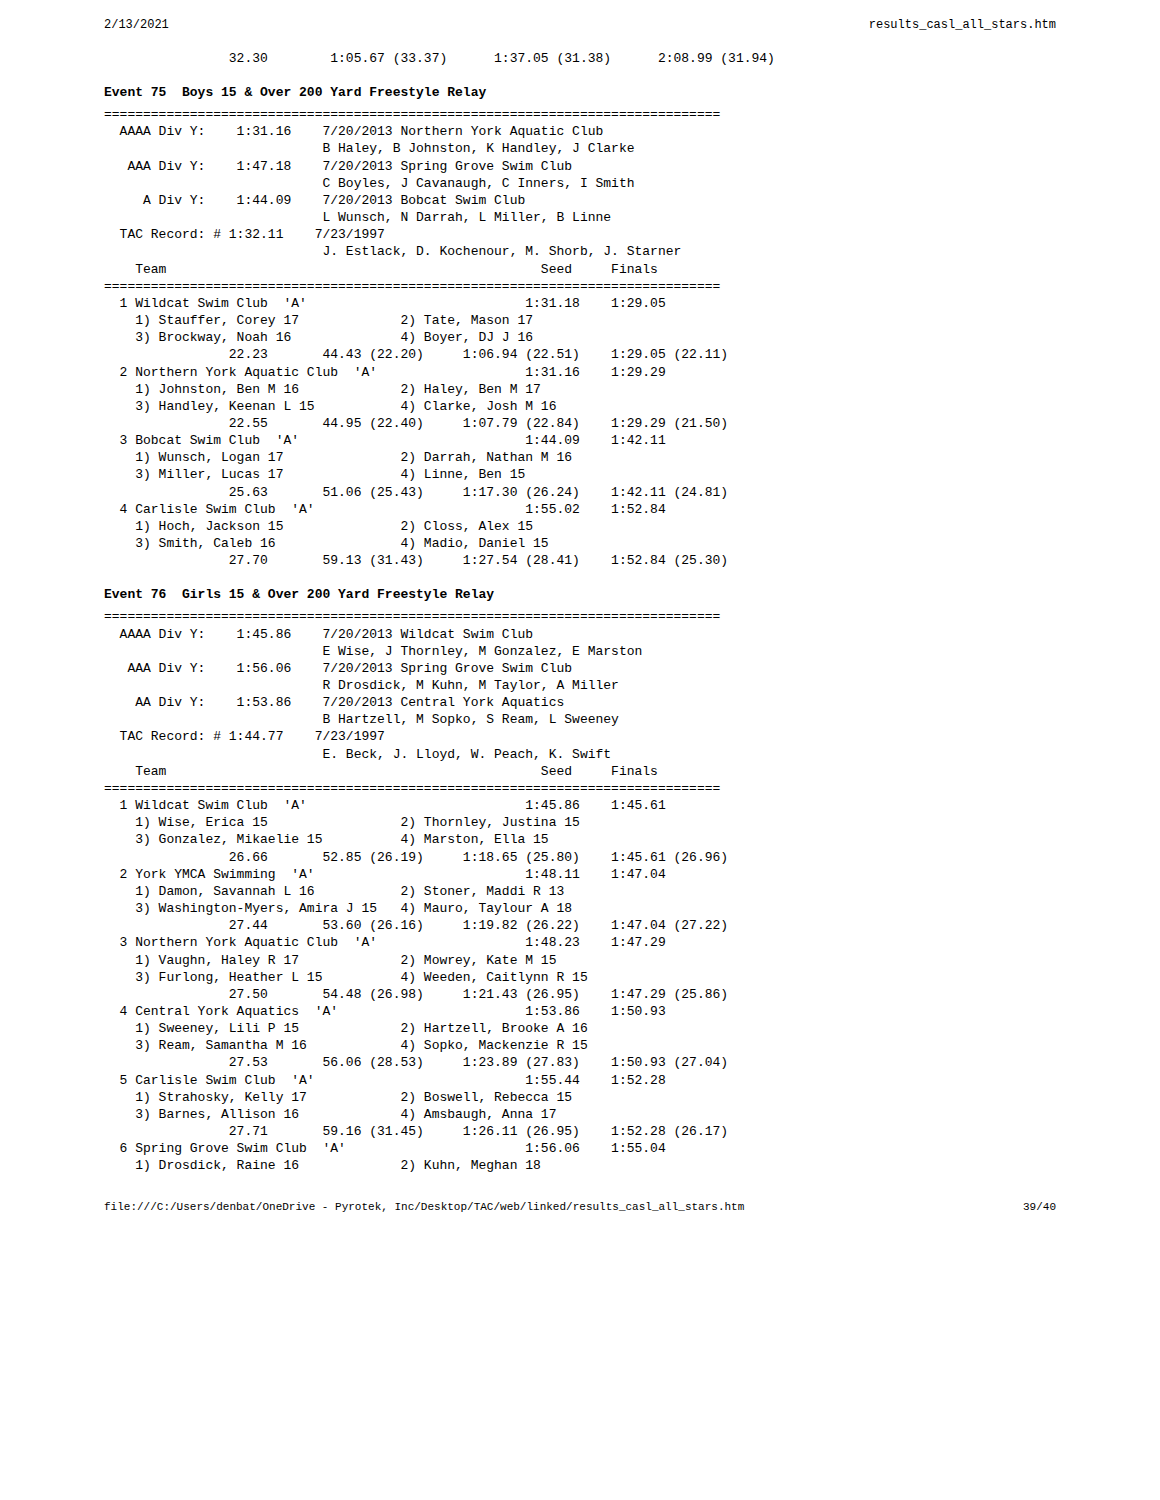2/13/2021 results_casl_all_stars.htm
                32.30        1:05.67 (33.37)      1:37.05 (31.38)      2:08.99 (31.94)
Event 75 Boys 15 & Over 200 Yard Freestyle Relay
===============================================================================
  AAAA Div Y:    1:31.16    7/20/2013 Northern York Aquatic Club
                            B Haley, B Johnston, K Handley, J Clarke
   AAA Div Y:    1:47.18    7/20/2013 Spring Grove Swim Club
                            C Boyles, J Cavanaugh, C Inners, I Smith
     A Div Y:    1:44.09    7/20/2013 Bobcat Swim Club
                            L Wunsch, N Darrah, L Miller, B Linne
  TAC Record: # 1:32.11    7/23/1997
                            J. Estlack, D. Kochenour, M. Shorb, J. Starner
    Team                                                Seed     Finals
===============================================================================
  1 Wildcat Swim Club  'A'                            1:31.18    1:29.05
    1) Stauffer, Corey 17             2) Tate, Mason 17
    3) Brockway, Noah 16              4) Boyer, DJ J 16
                22.23       44.43 (22.20)     1:06.94 (22.51)    1:29.05 (22.11)
  2 Northern York Aquatic Club  'A'                   1:31.16    1:29.29
    1) Johnston, Ben M 16             2) Haley, Ben M 17
    3) Handley, Keenan L 15           4) Clarke, Josh M 16
                22.55       44.95 (22.40)     1:07.79 (22.84)    1:29.29 (21.50)
  3 Bobcat Swim Club  'A'                             1:44.09    1:42.11
    1) Wunsch, Logan 17               2) Darrah, Nathan M 16
    3) Miller, Lucas 17               4) Linne, Ben 15
                25.63       51.06 (25.43)     1:17.30 (26.24)    1:42.11 (24.81)
  4 Carlisle Swim Club  'A'                           1:55.02    1:52.84
    1) Hoch, Jackson 15               2) Closs, Alex 15
    3) Smith, Caleb 16                4) Madio, Daniel 15
                27.70       59.13 (31.43)     1:27.54 (28.41)    1:52.84 (25.30)
Event 76 Girls 15 & Over 200 Yard Freestyle Relay
===============================================================================
  AAAA Div Y:    1:45.86    7/20/2013 Wildcat Swim Club
                            E Wise, J Thornley, M Gonzalez, E Marston
   AAA Div Y:    1:56.06    7/20/2013 Spring Grove Swim Club
                            R Drosdick, M Kuhn, M Taylor, A Miller
    AA Div Y:    1:53.86    7/20/2013 Central York Aquatics
                            B Hartzell, M Sopko, S Ream, L Sweeney
  TAC Record: # 1:44.77    7/23/1997
                            E. Beck, J. Lloyd, W. Peach, K. Swift
    Team                                                Seed     Finals
===============================================================================
  1 Wildcat Swim Club  'A'                            1:45.86    1:45.61
    1) Wise, Erica 15                 2) Thornley, Justina 15
    3) Gonzalez, Mikaelie 15          4) Marston, Ella 15
                26.66       52.85 (26.19)     1:18.65 (25.80)    1:45.61 (26.96)
  2 York YMCA Swimming  'A'                           1:48.11    1:47.04
    1) Damon, Savannah L 16           2) Stoner, Maddi R 13
    3) Washington-Myers, Amira J 15   4) Mauro, Taylour A 18
                27.44       53.60 (26.16)     1:19.82 (26.22)    1:47.04 (27.22)
  3 Northern York Aquatic Club  'A'                   1:48.23    1:47.29
    1) Vaughn, Haley R 17             2) Mowrey, Kate M 15
    3) Furlong, Heather L 15          4) Weeden, Caitlynn R 15
                27.50       54.48 (26.98)     1:21.43 (26.95)    1:47.29 (25.86)
  4 Central York Aquatics  'A'                        1:53.86    1:50.93
    1) Sweeney, Lili P 15             2) Hartzell, Brooke A 16
    3) Ream, Samantha M 16            4) Sopko, Mackenzie R 15
                27.53       56.06 (28.53)     1:23.89 (27.83)    1:50.93 (27.04)
  5 Carlisle Swim Club  'A'                           1:55.44    1:52.28
    1) Strahosky, Kelly 17            2) Boswell, Rebecca 15
    3) Barnes, Allison 16             4) Amsbaugh, Anna 17
                27.71       59.16 (31.45)     1:26.11 (26.95)    1:52.28 (26.17)
  6 Spring Grove Swim Club  'A'                       1:56.06    1:55.04
    1) Drosdick, Raine 16             2) Kuhn, Meghan 18
file:///C:/Users/denbat/OneDrive - Pyrotek, Inc/Desktop/TAC/web/linked/results_casl_all_stars.htm 39/40